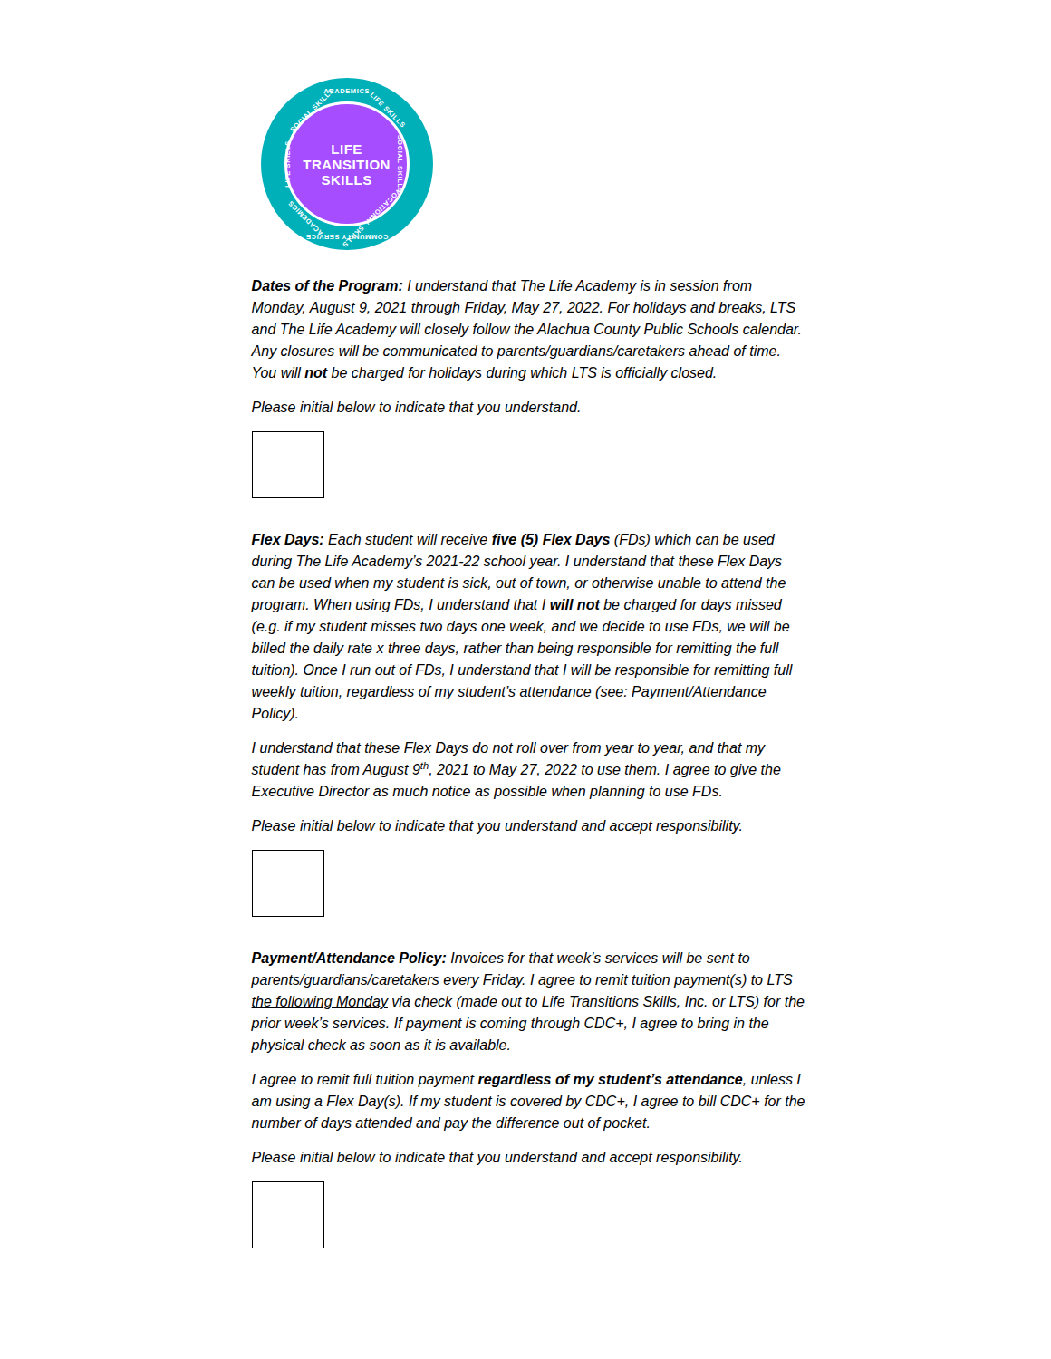Academics Life Skills Social Skills Vocational Skills Community Service Academics Life Skills Social Skills
Life
Transition
Skills
Dates of the Program: I understand that The Life Academy is in session from Monday, August 9, 2021 through Friday, May 27, 2022. For holidays and breaks, LTS and The Life Academy will closely follow the Alachua County Public Schools calendar. Any closures will be communicated to parents/guardians/caretakers ahead of time. You will not be charged for holidays during which LTS is officially closed.
Please initial below to indicate that you understand.
Flex Days: Each student will receive five (5) Flex Days (FDs) which can be used during The Life Academy’s 2021-22 school year. I understand that these Flex Days can be used when my student is sick, out of town, or otherwise unable to attend the program. When using FDs, I understand that I will not be charged for days missed (e.g. if my student misses two days one week, and we decide to use FDs, we will be billed the daily rate x three days, rather than being responsible for remitting the full tuition). Once I run out of FDs, I understand that I will be responsible for remitting full weekly tuition, regardless of my student’s attendance (see: Payment/Attendance Policy).
I understand that these Flex Days do not roll over from year to year, and that my student has from August 9th, 2021 to May 27, 2022 to use them. I agree to give the Executive Director as much notice as possible when planning to use FDs.
Please initial below to indicate that you understand and accept responsibility.
Payment/Attendance Policy: Invoices for that week’s services will be sent to parents/guardians/caretakers every Friday. I agree to remit tuition payment(s) to LTS the following Monday via check (made out to Life Transitions Skills, Inc. or LTS) for the prior week’s services. If payment is coming through CDC+, I agree to bring in the physical check as soon as it is available.
I agree to remit full tuition payment regardless of my student’s attendance, unless I am using a Flex Day(s). If my student is covered by CDC+, I agree to bill CDC+ for the number of days attended and pay the difference out of pocket.
Please initial below to indicate that you understand and accept responsibility.